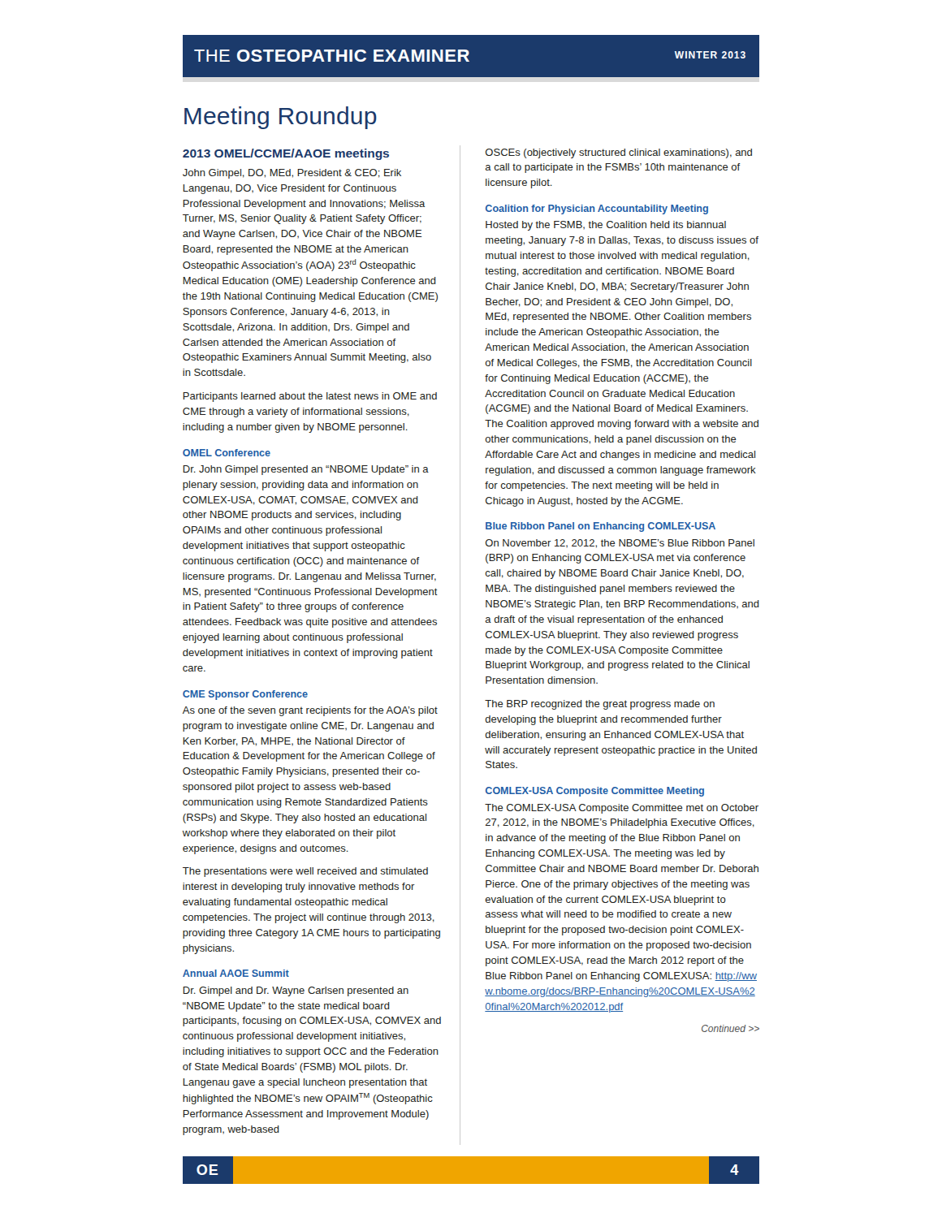THE OSTEOPATHIC EXAMINER
Winter 2013
Meeting Roundup
2013 OMEL/CCME/AAOE meetings
John Gimpel, DO, MEd, President & CEO; Erik Langenau, DO, Vice President for Continuous Professional Development and Innovations; Melissa Turner, MS, Senior Quality & Patient Safety Officer; and Wayne Carlsen, DO, Vice Chair of the NBOME Board, represented the NBOME at the American Osteopathic Association’s (AOA) 23rd Osteopathic Medical Education (OME) Leadership Conference and the 19th National Continuing Medical Education (CME) Sponsors Conference, January 4-6, 2013, in Scottsdale, Arizona. In addition, Drs. Gimpel and Carlsen attended the American Association of Osteopathic Examiners Annual Summit Meeting, also in Scottsdale.
Participants learned about the latest news in OME and CME through a variety of informational sessions, including a number given by NBOME personnel.
OMEL Conference
Dr. John Gimpel presented an “NBOME Update” in a plenary session, providing data and information on COMLEX-USA, COMAT, COMSAE, COMVEX and other NBOME products and services, including OPAIMs and other continuous professional development initiatives that support osteopathic continuous certification (OCC) and maintenance of licensure programs. Dr. Langenau and Melissa Turner, MS, presented “Continuous Professional Development in Patient Safety” to three groups of conference attendees. Feedback was quite positive and attendees enjoyed learning about continuous professional development initiatives in context of improving patient care.
CME Sponsor Conference
As one of the seven grant recipients for the AOA’s pilot program to investigate online CME, Dr. Langenau and Ken Korber, PA, MHPE, the National Director of Education & Development for the American College of Osteopathic Family Physicians, presented their co-sponsored pilot project to assess web-based communication using Remote Standardized Patients (RSPs) and Skype. They also hosted an educational workshop where they elaborated on their pilot experience, designs and outcomes.
The presentations were well received and stimulated interest in developing truly innovative methods for evaluating fundamental osteopathic medical competencies. The project will continue through 2013, providing three Category 1A CME hours to participating physicians.
Annual AAOE Summit
Dr. Gimpel and Dr. Wayne Carlsen presented an “NBOME Update” to the state medical board participants, focusing on COMLEX-USA, COMVEX and continuous professional development initiatives, including initiatives to support OCC and the Federation of State Medical Boards’ (FSMB) MOL pilots. Dr. Langenau gave a special luncheon presentation that highlighted the NBOME’s new OPAIMTM (Osteopathic Performance Assessment and Improvement Module) program, web-based
OSCEs (objectively structured clinical examinations), and a call to participate in the FSMBs’ 10th maintenance of licensure pilot.
Coalition for Physician Accountability Meeting
Hosted by the FSMB, the Coalition held its biannual meeting, January 7-8 in Dallas, Texas, to discuss issues of mutual interest to those involved with medical regulation, testing, accreditation and certification. NBOME Board Chair Janice Knebl, DO, MBA; Secretary/Treasurer John Becher, DO; and President & CEO John Gimpel, DO, MEd, represented the NBOME. Other Coalition members include the American Osteopathic Association, the American Medical Association, the American Association of Medical Colleges, the FSMB, the Accreditation Council for Continuing Medical Education (ACCME), the Accreditation Council on Graduate Medical Education (ACGME) and the National Board of Medical Examiners. The Coalition approved moving forward with a website and other communications, held a panel discussion on the Affordable Care Act and changes in medicine and medical regulation, and discussed a common language framework for competencies. The next meeting will be held in Chicago in August, hosted by the ACGME.
Blue Ribbon Panel on Enhancing COMLEX-USA
On November 12, 2012, the NBOME’s Blue Ribbon Panel (BRP) on Enhancing COMLEX-USA met via conference call, chaired by NBOME Board Chair Janice Knebl, DO, MBA. The distinguished panel members reviewed the NBOME’s Strategic Plan, ten BRP Recommendations, and a draft of the visual representation of the enhanced COMLEX-USA blueprint. They also reviewed progress made by the COMLEX-USA Composite Committee Blueprint Workgroup, and progress related to the Clinical Presentation dimension.
The BRP recognized the great progress made on developing the blueprint and recommended further deliberation, ensuring an Enhanced COMLEX-USA that will accurately represent osteopathic practice in the United States.
COMLEX-USA Composite Committee Meeting
The COMLEX-USA Composite Committee met on October 27, 2012, in the NBOME’s Philadelphia Executive Offices, in advance of the meeting of the Blue Ribbon Panel on Enhancing COMLEX-USA. The meeting was led by Committee Chair and NBOME Board member Dr. Deborah Pierce. One of the primary objectives of the meeting was evaluation of the current COMLEX-USA blueprint to assess what will need to be modified to create a new blueprint for the proposed two-decision point COMLEX-USA. For more information on the proposed two-decision point COMLEX-USA, read the March 2012 report of the Blue Ribbon Panel on Enhancing COMLEXUSA: http://www.nbome.org/docs/BRP-Enhancing%20COMLEX-USA%20final%20March%202012.pdf
Continued >>
OE
4